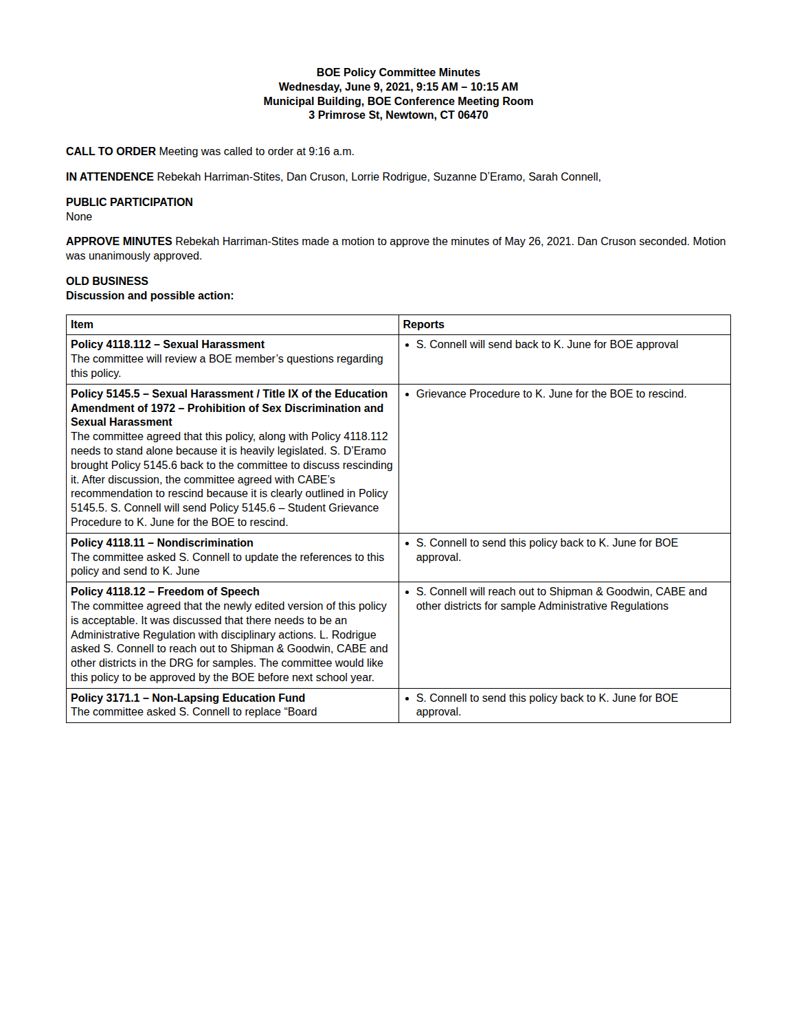BOE Policy Committee Minutes
Wednesday, June 9, 2021, 9:15 AM – 10:15 AM
Municipal Building, BOE Conference Meeting Room
3 Primrose St, Newtown, CT 06470
CALL TO ORDER Meeting was called to order at 9:16 a.m.
IN ATTENDENCE Rebekah Harriman-Stites, Dan Cruson, Lorrie Rodrigue, Suzanne DʼEramo, Sarah Connell,
PUBLIC PARTICIPATION
None
APPROVE MINUTES Rebekah Harriman-Stites made a motion to approve the minutes of May 26, 2021. Dan Cruson seconded. Motion was unanimously approved.
OLD BUSINESS
Discussion and possible action:
| Item | Reports |
| --- | --- |
| Policy 4118.112 – Sexual Harassment The committee will review a BOE member’s questions regarding this policy. | S. Connell will send back to K. June for BOE approval |
| Policy 5145.5 – Sexual Harassment / Title IX of the Education Amendment of 1972 – Prohibition of Sex Discrimination and Sexual Harassment The committee agreed that this policy, along with Policy 4118.112 needs to stand alone because it is heavily legislated. S. D’Eramo brought Policy 5145.6 back to the committee to discuss rescinding it. After discussion, the committee agreed with CABE’s recommendation to rescind because it is clearly outlined in Policy 5145.5. S. Connell will send Policy 5145.6 – Student Grievance Procedure to K. June for the BOE to rescind. | Grievance Procedure to K. June for the BOE to rescind. |
| Policy 4118.11 – Nondiscrimination The committee asked S. Connell to update the references to this policy and send to K. June | S. Connell to send this policy back to K. June for BOE approval. |
| Policy 4118.12 – Freedom of Speech The committee agreed that the newly edited version of this policy is acceptable. It was discussed that there needs to be an Administrative Regulation with disciplinary actions. L. Rodrigue asked S. Connell to reach out to Shipman & Goodwin, CABE and other districts in the DRG for samples. The committee would like this policy to be approved by the BOE before next school year. | S. Connell will reach out to Shipman & Goodwin, CABE and other districts for sample Administrative Regulations |
| Policy 3171.1 – Non-Lapsing Education Fund The committee asked S. Connell to replace “Board | S. Connell to send this policy back to K. June for BOE approval. |